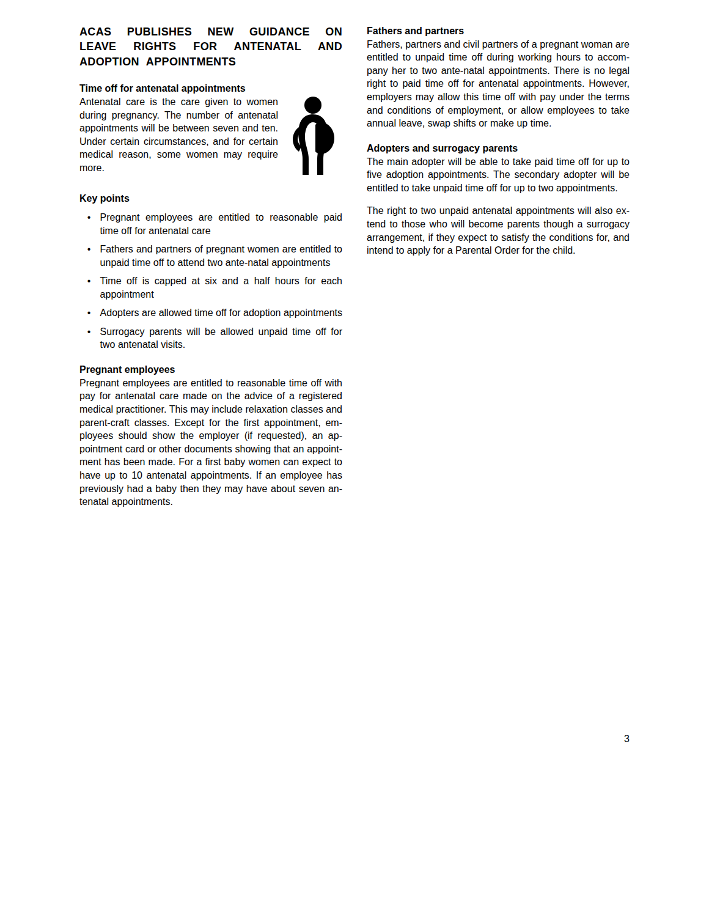ACAS Publishes New Guidance on Leave Rights for Antenatal and Adoption Appointments
Time off for antenatal appointments
Antenatal care is the care given to women during pregnancy. The number of antenatal appointments will be between seven and ten. Under certain circumstances, and for certain medical reason, some women may require more.
Key points
Pregnant employees are entitled to reasonable paid time off for antenatal care
Fathers and partners of pregnant women are entitled to unpaid time off to attend two ante-natal appointments
Time off is capped at six and a half hours for each appointment
Adopters are allowed time off for adoption appointments
Surrogacy parents will be allowed unpaid time off for two antenatal visits.
Pregnant employees
Pregnant employees are entitled to reasonable time off with pay for antenatal care made on the advice of a registered medical practitioner. This may include relaxation classes and parent-craft classes. Except for the first appointment, employees should show the employer (if requested), an appointment card or other documents showing that an appointment has been made. For a first baby women can expect to have up to 10 antenatal appointments. If an employee has previously had a baby then they may have about seven antenatal appointments.
Fathers and partners
Fathers, partners and civil partners of a pregnant woman are entitled to unpaid time off during working hours to accompany her to two ante-natal appointments. There is no legal right to paid time off for antenatal appointments. However, employers may allow this time off with pay under the terms and conditions of employment, or allow employees to take annual leave, swap shifts or make up time.
Adopters and surrogacy parents
The main adopter will be able to take paid time off for up to five adoption appointments. The secondary adopter will be entitled to take unpaid time off for up to two appointments.
The right to two unpaid antenatal appointments will also extend to those who will become parents though a surrogacy arrangement, if they expect to satisfy the conditions for, and intend to apply for a Parental Order for the child.
3